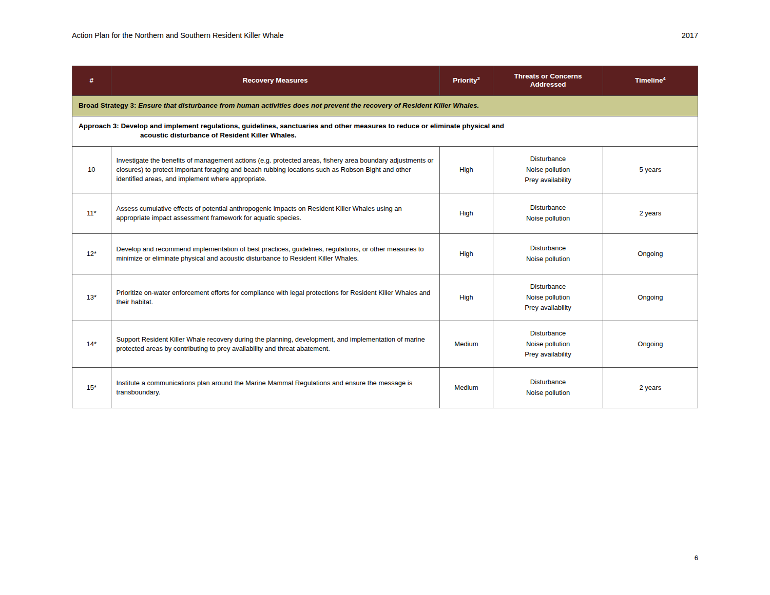Action Plan for the Northern and Southern Resident Killer Whale
2017
| # | Recovery Measures | Priority 3 | Threats or Concerns Addressed | Timeline 4 |
| --- | --- | --- | --- | --- |
| Broad Strategy 3: Ensure that disturbance from human activities does not prevent the recovery of Resident Killer Whales. |
| Approach 3: Develop and implement regulations, guidelines, sanctuaries and other measures to reduce or eliminate physical and acoustic disturbance of Resident Killer Whales. |
| 10 | Investigate the benefits of management actions (e.g. protected areas, fishery area boundary adjustments or closures) to protect important foraging and beach rubbing locations such as Robson Bight and other identified areas, and implement where appropriate. | High | Disturbance Noise pollution Prey availability | 5 years |
| 11* | Assess cumulative effects of potential anthropogenic impacts on Resident Killer Whales using an appropriate impact assessment framework for aquatic species. | High | Disturbance Noise pollution | 2 years |
| 12* | Develop and recommend implementation of best practices, guidelines, regulations, or other measures to minimize or eliminate physical and acoustic disturbance to Resident Killer Whales. | High | Disturbance Noise pollution | Ongoing |
| 13* | Prioritize on-water enforcement efforts for compliance with legal protections for Resident Killer Whales and their habitat. | High | Disturbance Noise pollution Prey availability | Ongoing |
| 14* | Support Resident Killer Whale recovery during the planning, development, and implementation of marine protected areas by contributing to prey availability and threat abatement. | Medium | Disturbance Noise pollution Prey availability | Ongoing |
| 15* | Institute a communications plan around the Marine Mammal Regulations and ensure the message is transboundary. | Medium | Disturbance Noise pollution | 2 years |
6